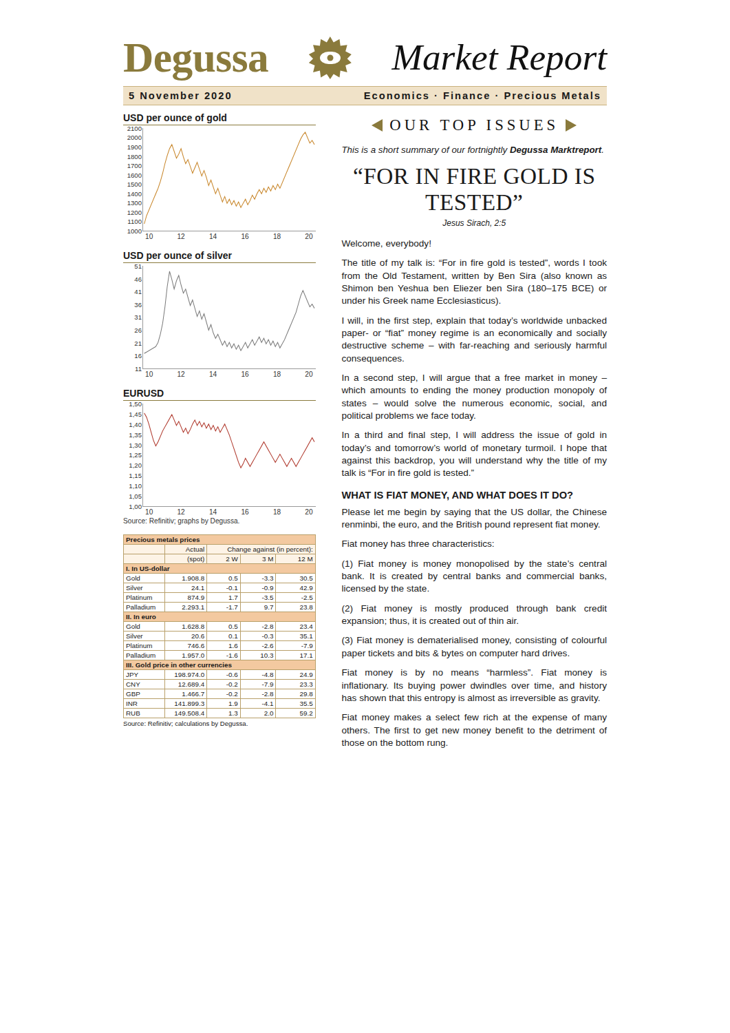Degussa
Market Report
5 November 2020
Economics · Finance · Precious Metals
USD per ounce of gold
2100 2000 1900 1800 1700 1600 1500 1400 1300 1200 1100 1000
101214161820
USD per ounce of silver
51 46 41 36 31 26 21 16 11
101214161820
EURUSD
1,50 1,45 1,40 1,35 1,30 1,25 1,20 1,15 1,10 1,05 1,00
101214161820
Source: Refinitiv; graphs by Degussa.
| Precious metals prices |
| | Actual | Change against (in percent): |
| | (spot) | 2 W | 3 M | 12 M |
| I. In US-dollar |
| Gold | 1.908.8 | 0.5 | -3.3 | 30.5 |
| Silver | 24.1 | -0.1 | -0.9 | 42.9 |
| Platinum | 874.9 | 1.7 | -3.5 | -2.5 |
| Palladium | 2.293.1 | -1.7 | 9.7 | 23.8 |
| II. In euro |
| Gold | 1.628.8 | 0.5 | -2.8 | 23.4 |
| Silver | 20.6 | 0.1 | -0.3 | 35.1 |
| Platinum | 746.6 | 1.6 | -2.6 | -7.9 |
| Palladium | 1.957.0 | -1.6 | 10.3 | 17.1 |
| III. Gold price in other currencies |
| JPY | 198.974.0 | -0.6 | -4.8 | 24.9 |
| CNY | 12.689.4 | -0.2 | -7.9 | 23.3 |
| GBP | 1.466.7 | -0.2 | -2.8 | 29.8 |
| INR | 141.899.3 | 1.9 | -4.1 | 35.5 |
| RUB | 149.508.4 | 1.3 | 2.0 | 59.2 |
Source: Refinitiv; calculations by Degussa.
OUR TOP ISSUES
This is a short summary of our fortnightly Degussa Marktreport.
“FOR IN FIRE GOLD IS TESTED”
Jesus Sirach, 2:5
Welcome, everybody!
The title of my talk is: “For in fire gold is tested”, words I took from the Old Testament, written by Ben Sira (also known as Shimon ben Yeshua ben Eliezer ben Sira (180–175 BCE) or under his Greek name Ecclesiasticus).
I will, in the first step, explain that today’s worldwide unbacked paper- or “fiat” money regime is an economically and socially destructive scheme – with far-reaching and seriously harmful consequences.
In a second step, I will argue that a free market in money – which amounts to ending the money production monopoly of states – would solve the numerous economic, social, and political problems we face today.
In a third and final step, I will address the issue of gold in today’s and tomorrow’s world of monetary turmoil. I hope that against this backdrop, you will understand why the title of my talk is “For in fire gold is tested.”
What is fiat money, and what does it do?
Please let me begin by saying that the US dollar, the Chinese renminbi, the euro, and the British pound represent fiat money.
Fiat money has three characteristics:
(1) Fiat money is money monopolised by the state’s central bank. It is created by central banks and commercial banks, licensed by the state.
(2) Fiat money is mostly produced through bank credit expansion; thus, it is created out of thin air.
(3) Fiat money is dematerialised money, consisting of colourful paper tickets and bits & bytes on computer hard drives.
Fiat money is by no means “harmless”. Fiat money is inflationary. Its buying power dwindles over time, and history has shown that this entropy is almost as irreversible as gravity.
Fiat money makes a select few rich at the expense of many others. The first to get new money benefit to the detriment of those on the bottom rung.